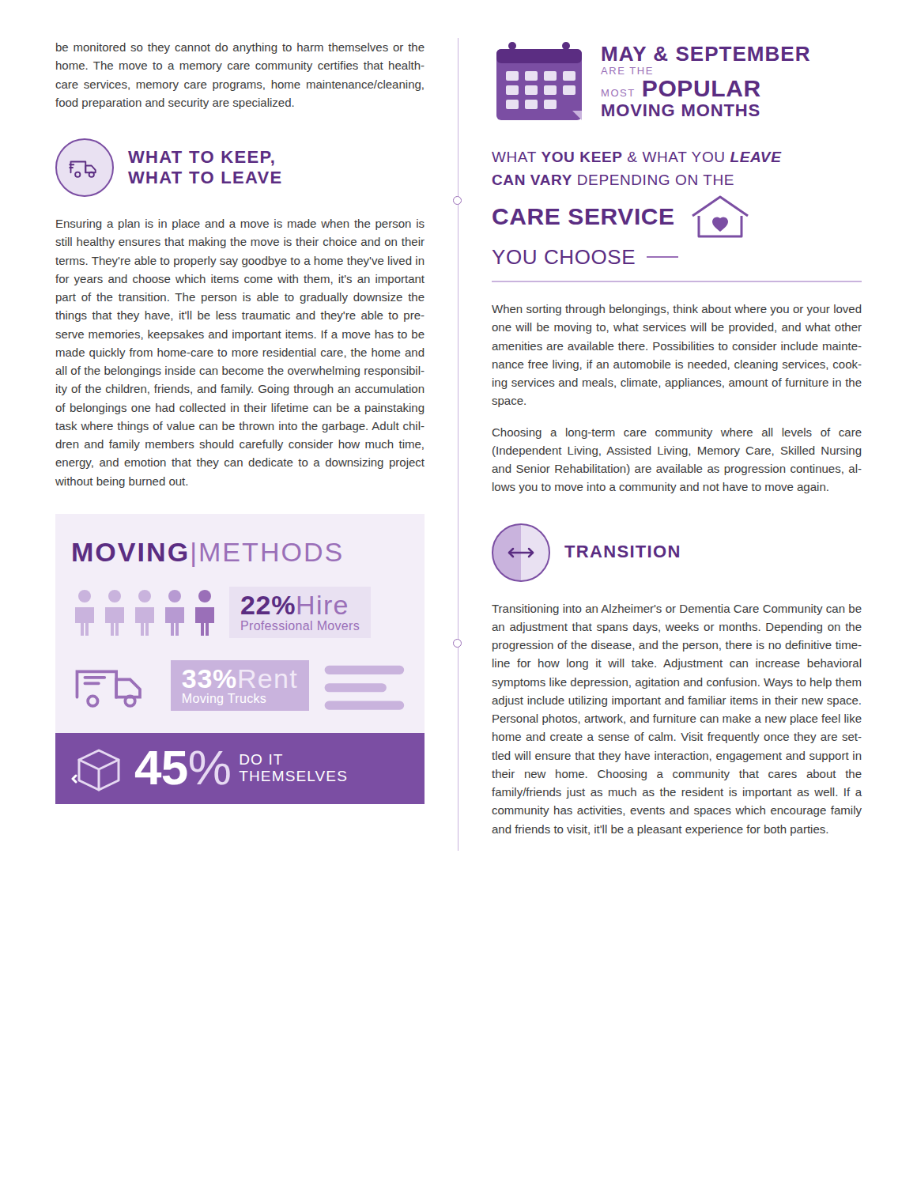be monitored so they cannot do anything to harm themselves or the home. The move to a memory care community certifies that healthcare services, memory care programs, home maintenance/cleaning, food preparation and security are specialized.
What to keep,
what to leave
Ensuring a plan is in place and a move is made when the person is still healthy ensures that making the move is their choice and on their terms. They're able to properly say goodbye to a home they've lived in for years and choose which items come with them, it's an important part of the transition. The person is able to gradually downsize the things that they have, it'll be less traumatic and they're able to preserve memories, keepsakes and important items. If a move has to be made quickly from home-care to more residential care, the home and all of the belongings inside can become the overwhelming responsibility of the children, friends, and family. Going through an accumulation of belongings one had collected in their lifetime can be a painstaking task where things of value can be thrown into the garbage. Adult children and family members should carefully consider how much time, energy, and emotion that they can dedicate to a downsizing project without being burned out.
Moving|Methods
22%Hire
Professional Movers
33%Rent
Moving Trucks
45%
Do it
themselves
May & September
are the
Most Popular
Moving Months
What you keep & what you leave
can vary depending on the
Care Service
You choose
When sorting through belongings, think about where you or your loved one will be moving to, what services will be provided, and what other amenities are available there. Possibilities to consider include maintenance free living, if an automobile is needed, cleaning services, cooking services and meals, climate, appliances, amount of furniture in the space.
Choosing a long-term care community where all levels of care (Independent Living, Assisted Living, Memory Care, Skilled Nursing and Senior Rehabilitation) are available as progression continues, allows you to move into a community and not have to move again.
Transition
Transitioning into an Alzheimer's or Dementia Care Community can be an adjustment that spans days, weeks or months. Depending on the progression of the disease, and the person, there is no definitive timeline for how long it will take. Adjustment can increase behavioral symptoms like depression, agitation and confusion. Ways to help them adjust include utilizing important and familiar items in their new space. Personal photos, artwork, and furniture can make a new place feel like home and create a sense of calm. Visit frequently once they are settled will ensure that they have interaction, engagement and support in their new home. Choosing a community that cares about the family/friends just as much as the resident is important as well. If a community has activities, events and spaces which encourage family and friends to visit, it'll be a pleasant experience for both parties.